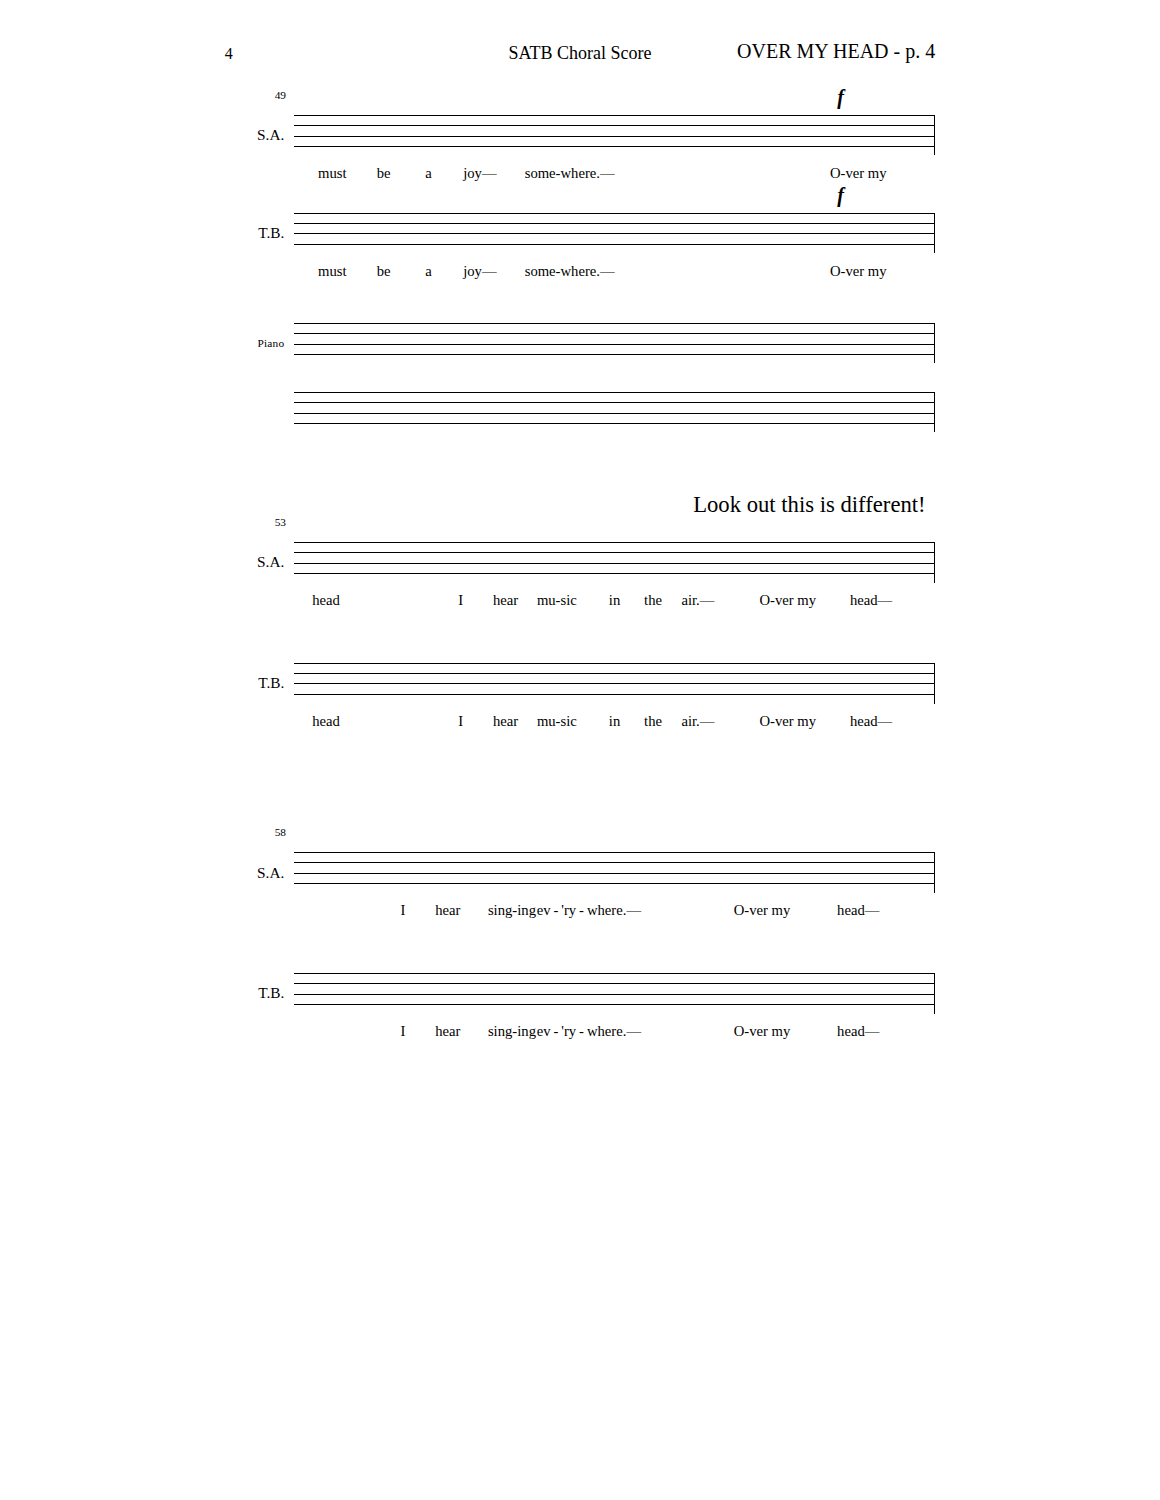4
SATB Choral Score
OVER MY HEAD - p. 4
49
S.A.
f
must be a joy— some-where.— O-ver my
T.B.
f
must be a joy— some-where.— O-ver my
Piano
53
Look out this is different!
S.A.
head I hear mu‑sic in the air.— O-ver my head—
T.B.
head I hear mu‑sic in the air.— O-ver my head—
58
S.A.
I hear sing‑ing ev - 'ry - where.— O-ver my head—
T.B.
I hear sing‑ing ev - 'ry - where.— O-ver my head—